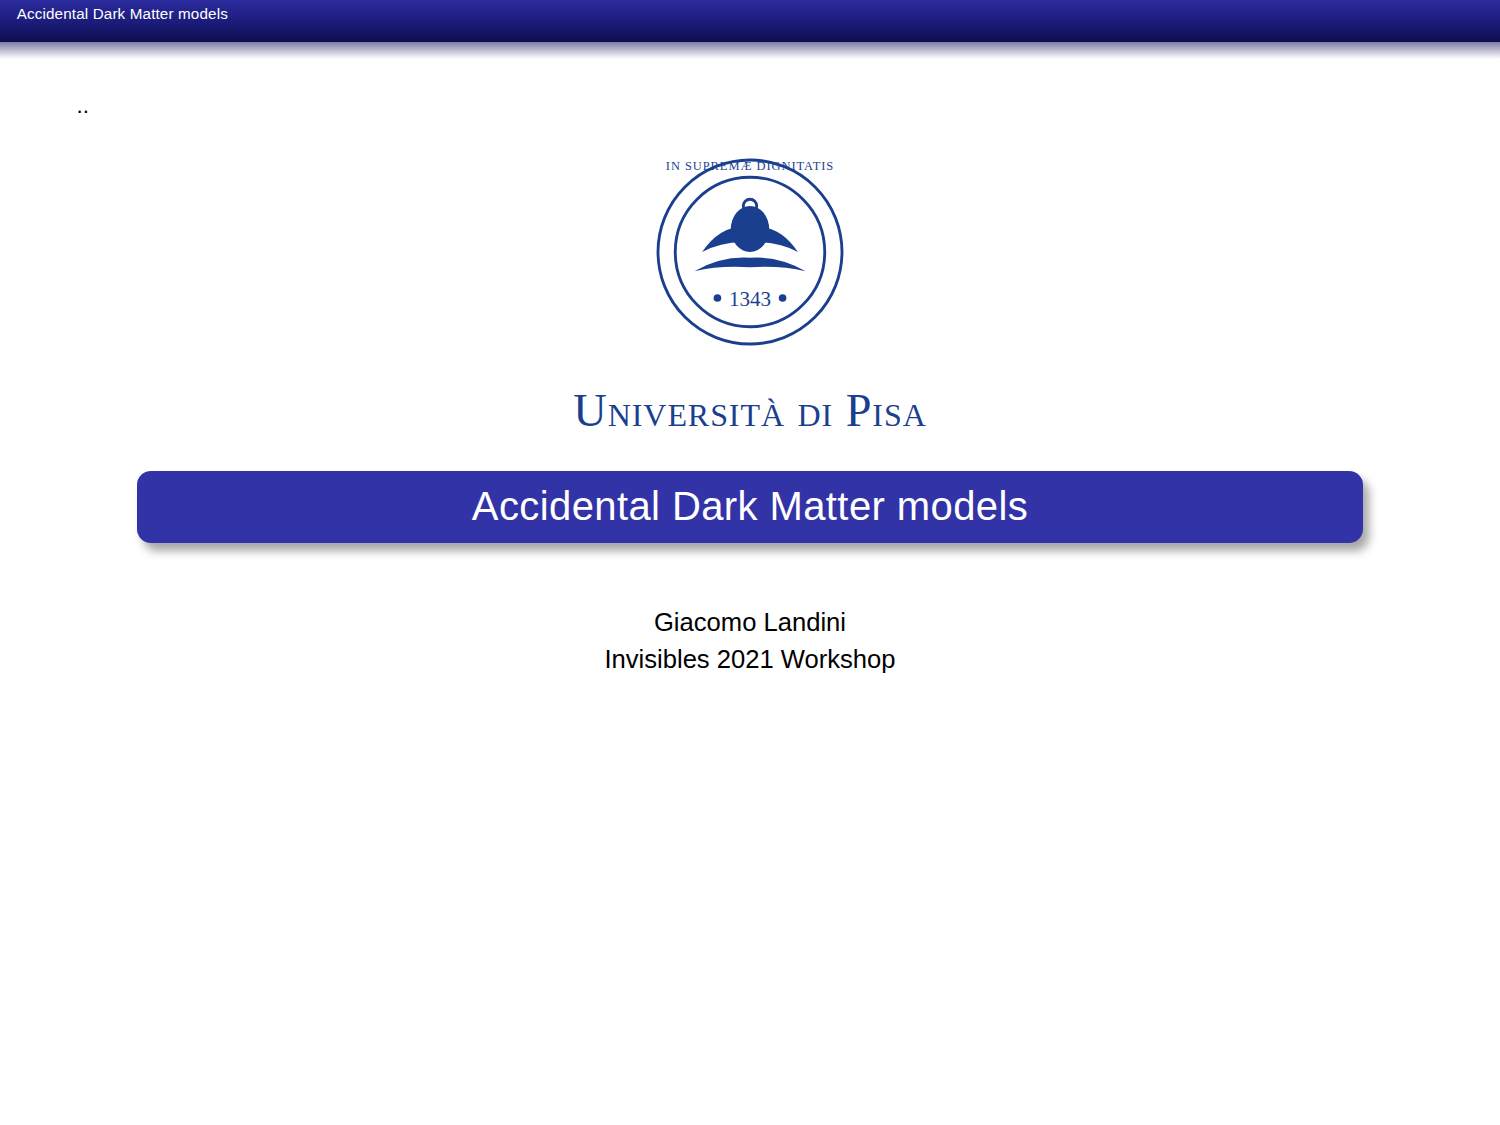Accidental Dark Matter models
..
1343 IN SUPREMÆ DIGNITATIS
Università di Pisa
Accidental Dark Matter models
Giacomo Landini
Invisibles 2021 Workshop